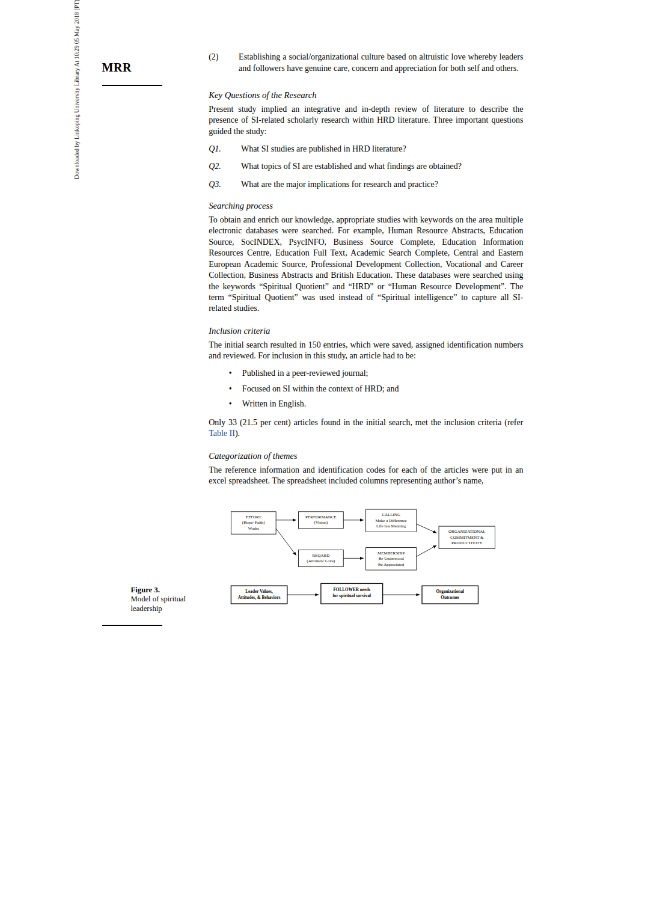MRR
Downloaded by Linkoping University Library At 10:29 05 May 2018 (PT)
(2)
Establishing a social/organizational culture based on altruistic love whereby leaders and followers have genuine care, concern and appreciation for both self and others.
Key Questions of the Research
Present study implied an integrative and in-depth review of literature to describe the presence of SI-related scholarly research within HRD literature. Three important questions guided the study:
Q1. What SI studies are published in HRD literature?
Q2. What topics of SI are established and what findings are obtained?
Q3. What are the major implications for research and practice?
Searching process
To obtain and enrich our knowledge, appropriate studies with keywords on the area multiple electronic databases were searched. For example, Human Resource Abstracts, Education Source, SocINDEX, PsycINFO, Business Source Complete, Education Information Resources Centre, Education Full Text, Academic Search Complete, Central and Eastern European Academic Source, Professional Development Collection, Vocational and Career Collection, Business Abstracts and British Education. These databases were searched using the keywords “Spiritual Quotient” and “HRD” or “Human Resource Development”. The term “Spiritual Quotient” was used instead of “Spiritual intelligence” to capture all SI-related studies.
Inclusion criteria
The initial search resulted in 150 entries, which were saved, assigned identification numbers and reviewed. For inclusion in this study, an article had to be:
Published in a peer-reviewed journal;
Focused on SI within the context of HRD; and
Written in English.
Only 33 (21.5 per cent) articles found in the initial search, met the inclusion criteria (refer Table II).
Categorization of themes
The reference information and identification codes for each of the articles were put in an excel spreadsheet. The spreadsheet included columns representing author’s name,
Figure 3.
Model of spiritual leadership
EFFORT (Hope/ Faith) Works PERFORMANCE (Vision) CALLING Make a Difference Life has Meaning ORGANIZATIONAL COMMITMENT & PRODUCTIVITY REQARD (Altruistic Love) MEMBERSHIP Be Understood Be Appreciated Leader Values, Attitudes, & Behaviors FOLLOWER needs for spiritual survival Organizational Outcomes